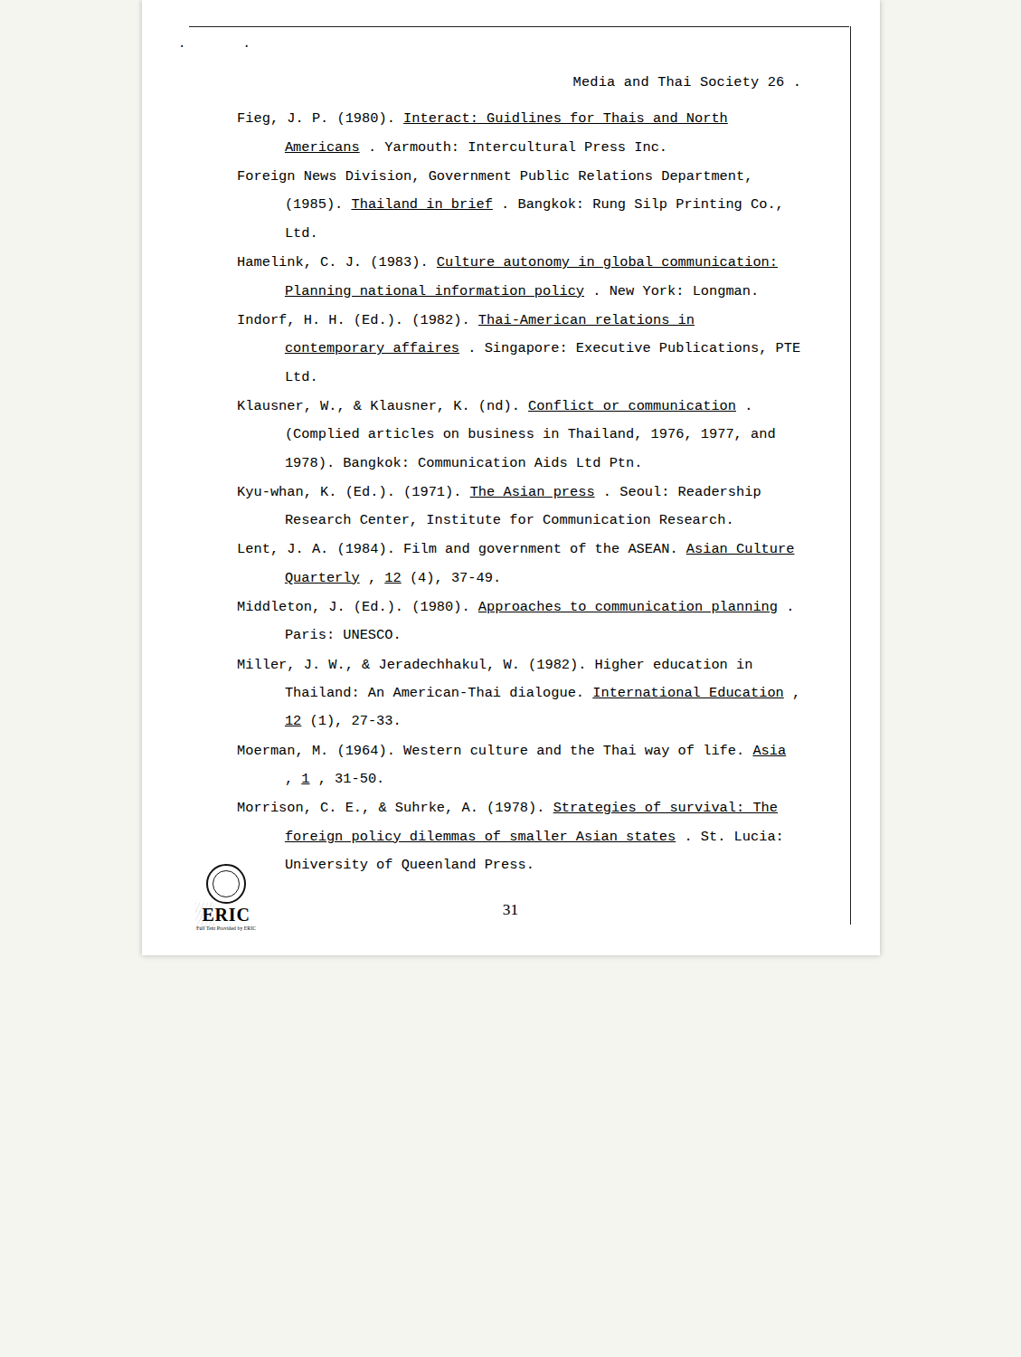. .
Media and Thai Society 26 .
Fieg, J. P. (1980). Interact: Guidlines for Thais and North Americans . Yarmouth: Intercultural Press Inc.
Foreign News Division, Government Public Relations Department, (1985). Thailand in brief . Bangkok: Rung Silp Printing Co., Ltd.
Hamelink, C. J. (1983). Culture autonomy in global communication: Planning national information policy . New York: Longman.
Indorf, H. H. (Ed.). (1982). Thai‑American relations in contemporary affaires . Singapore: Executive Publications, PTE Ltd.
Klausner, W., & Klausner, K. (nd). Conflict or communication . (Complied articles on business in Thailand, 1976, 1977, and 1978). Bangkok: Communication Aids Ltd Ptn.
Kyu‑whan, K. (Ed.). (1971). The Asian press . Seoul: Readership Research Center, Institute for Communication Research.
Lent, J. A. (1984). Film and government of the ASEAN. Asian Culture Quarterly , 12 (4), 37‑49.
Middleton, J. (Ed.). (1980). Approaches to communication planning . Paris: UNESCO.
Miller, J. W., & Jeradechhakul, W. (1982). Higher education in Thailand: An American‑Thai dialogue. International Education , 12 (1), 27‑33.
Moerman, M. (1964). Western culture and the Thai way of life. Asia , 1 , 31‑50.
Morrison, C. E., & Suhrke, A. (1978). Strategies of survival: The foreign policy dilemmas of smaller Asian states . St. Lucia: University of Queenland Press.
31
ERIC Full Text Provided by ERIC